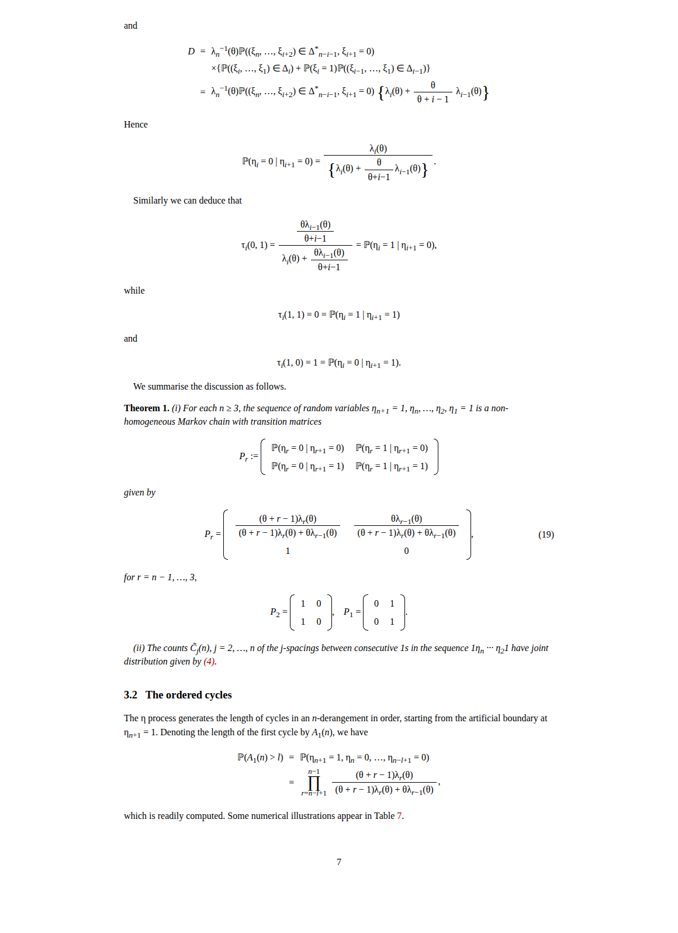and
| D | = | λ n −1 (θ)ℙ((ξ n , …, ξ i +2 ) ∈ Δ * n − i −1 , ξ i +1 = 0) |
| | | ×{ℙ((ξ i , …, ξ 1 ) ∈ Δ i ) + ℙ(ξ i = 1)ℙ((ξ i −1 , …, ξ 1 ) ∈ Δ i −1 )} |
| | = | λ n −1 (θ)ℙ((ξ n , …, ξ i +2 ) ∈ Δ * n − i −1 , ξ i +1 = 0) { λ i (θ) + θ θ + i − 1 λ i −1 (θ) } |
Hence
ℙ(ηi = 0 | ηi+1 = 0) = λi(θ) {λi(θ) + θθ+i−1λi−1(θ)} .
Similarly we can deduce that
τi(0, 1) = θλi−1(θ) θ+i−1 λi(θ) + θλi−1(θ) θ+i−1 = ℙ(ηi = 1 | ηi+1 = 0),
while
τi(1, 1) = 0 = ℙ(ηi = 1 | ηi+1 = 1)
and
τi(1, 0) = 1 = ℙ(ηi = 0 | ηi+1 = 1).
We summarise the discussion as follows.
Theorem 1. (i) For each n ≥ 3, the sequence of random variables ηn+1 = 1, ηn, …, η2, η1 = 1 is a non-homogeneous Markov chain with transition matrices
Pr :=
| ℙ(η r = 0 / η r +1 = 0) | ℙ(η r = 1 / η r +1 = 0) |
| ℙ(η r = 0 / η r +1 = 1) | ℙ(η r = 1 / η r +1 = 1) |
given by
Pr =
| (θ + r − 1)λ r (θ) (θ + r − 1)λ r (θ) + θλ r −1 (θ) | θλ r −1 (θ) (θ + r − 1)λ r (θ) + θλ r −1 (θ) |
| 1 | 0 |
, (19)
for r = n − 1, …, 3,
P2 =
| 1 | 0 |
| 1 | 0 |
, P1 =
| 0 | 1 |
| 0 | 1 |
.
(ii) The counts C̃j(n), j = 2, …, n of the j-spacings between consecutive 1s in the sequence 1ηn ··· η21 have joint distribution given by (4).
3.2 The ordered cycles
The η process generates the length of cycles in an n-derangement in order, starting from the artificial boundary at ηn+1 = 1. Denoting the length of the first cycle by A1(n), we have
| ℙ( A 1 ( n ) > l ) | = | ℙ(η n +1 = 1, η n = 0, …, η n − l +1 = 0) |
| | = | n −1 ∏ r = n − l +1 (θ + r − 1)λ r (θ) (θ + r − 1)λ r (θ) + θλ r −1 (θ) , |
which is readily computed. Some numerical illustrations appear in Table 7.
7